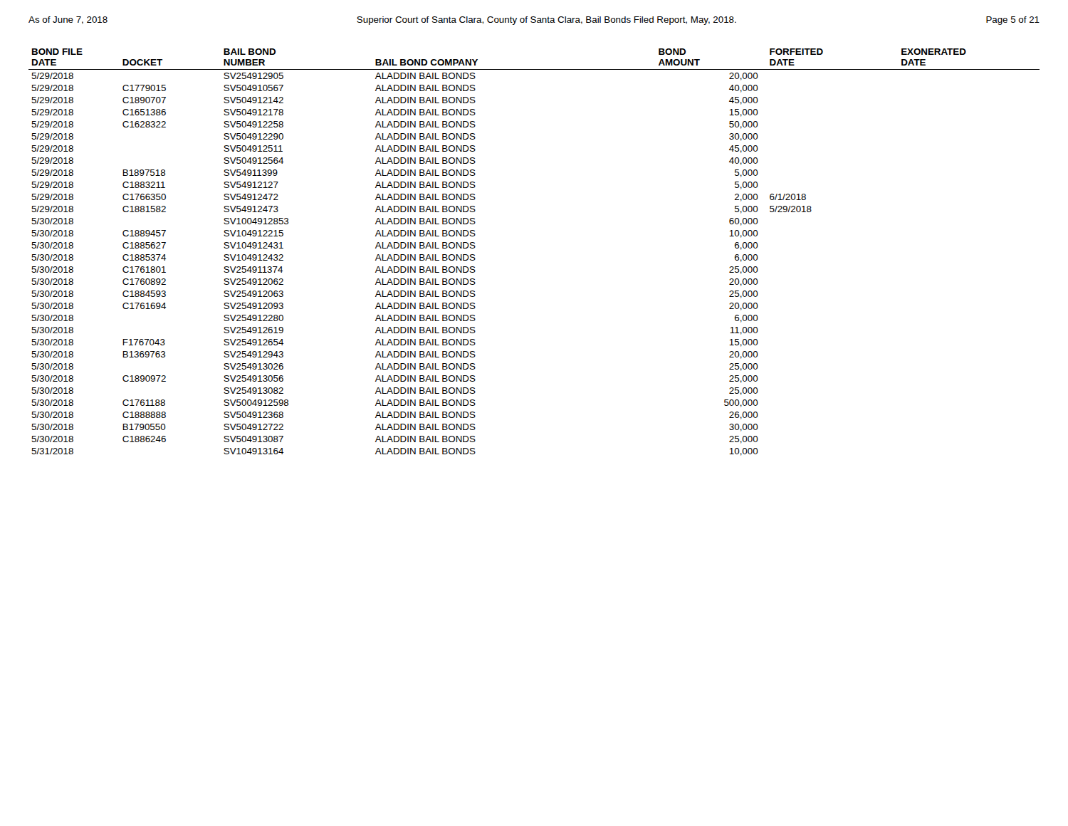As of June 7, 2018
Superior Court of Santa Clara, County of Santa Clara, Bail Bonds Filed Report, May, 2018.
Page 5 of 21
| BOND FILE DATE | DOCKET | BAIL BOND NUMBER | BAIL BOND COMPANY | BOND AMOUNT | FORFEITED DATE | EXONERATED DATE |
| --- | --- | --- | --- | --- | --- | --- |
| 5/29/2018 | | SV254912905 | ALADDIN BAIL BONDS | 20,000 | | |
| 5/29/2018 | C1779015 | SV504910567 | ALADDIN BAIL BONDS | 40,000 | | |
| 5/29/2018 | C1890707 | SV504912142 | ALADDIN BAIL BONDS | 45,000 | | |
| 5/29/2018 | C1651386 | SV504912178 | ALADDIN BAIL BONDS | 15,000 | | |
| 5/29/2018 | C1628322 | SV504912258 | ALADDIN BAIL BONDS | 50,000 | | |
| 5/29/2018 | | SV504912290 | ALADDIN BAIL BONDS | 30,000 | | |
| 5/29/2018 | | SV504912511 | ALADDIN BAIL BONDS | 45,000 | | |
| 5/29/2018 | | SV504912564 | ALADDIN BAIL BONDS | 40,000 | | |
| 5/29/2018 | B1897518 | SV54911399 | ALADDIN BAIL BONDS | 5,000 | | |
| 5/29/2018 | C1883211 | SV54912127 | ALADDIN BAIL BONDS | 5,000 | | |
| 5/29/2018 | C1766350 | SV54912472 | ALADDIN BAIL BONDS | 2,000 | 6/1/2018 | |
| 5/29/2018 | C1881582 | SV54912473 | ALADDIN BAIL BONDS | 5,000 | 5/29/2018 | |
| 5/30/2018 | | SV1004912853 | ALADDIN BAIL BONDS | 60,000 | | |
| 5/30/2018 | C1889457 | SV104912215 | ALADDIN BAIL BONDS | 10,000 | | |
| 5/30/2018 | C1885627 | SV104912431 | ALADDIN BAIL BONDS | 6,000 | | |
| 5/30/2018 | C1885374 | SV104912432 | ALADDIN BAIL BONDS | 6,000 | | |
| 5/30/2018 | C1761801 | SV254911374 | ALADDIN BAIL BONDS | 25,000 | | |
| 5/30/2018 | C1760892 | SV254912062 | ALADDIN BAIL BONDS | 20,000 | | |
| 5/30/2018 | C1884593 | SV254912063 | ALADDIN BAIL BONDS | 25,000 | | |
| 5/30/2018 | C1761694 | SV254912093 | ALADDIN BAIL BONDS | 20,000 | | |
| 5/30/2018 | | SV254912280 | ALADDIN BAIL BONDS | 6,000 | | |
| 5/30/2018 | | SV254912619 | ALADDIN BAIL BONDS | 11,000 | | |
| 5/30/2018 | F1767043 | SV254912654 | ALADDIN BAIL BONDS | 15,000 | | |
| 5/30/2018 | B1369763 | SV254912943 | ALADDIN BAIL BONDS | 20,000 | | |
| 5/30/2018 | | SV254913026 | ALADDIN BAIL BONDS | 25,000 | | |
| 5/30/2018 | C1890972 | SV254913056 | ALADDIN BAIL BONDS | 25,000 | | |
| 5/30/2018 | | SV254913082 | ALADDIN BAIL BONDS | 25,000 | | |
| 5/30/2018 | C1761188 | SV5004912598 | ALADDIN BAIL BONDS | 500,000 | | |
| 5/30/2018 | C1888888 | SV504912368 | ALADDIN BAIL BONDS | 26,000 | | |
| 5/30/2018 | B1790550 | SV504912722 | ALADDIN BAIL BONDS | 30,000 | | |
| 5/30/2018 | C1886246 | SV504913087 | ALADDIN BAIL BONDS | 25,000 | | |
| 5/31/2018 | | SV104913164 | ALADDIN BAIL BONDS | 10,000 | | |